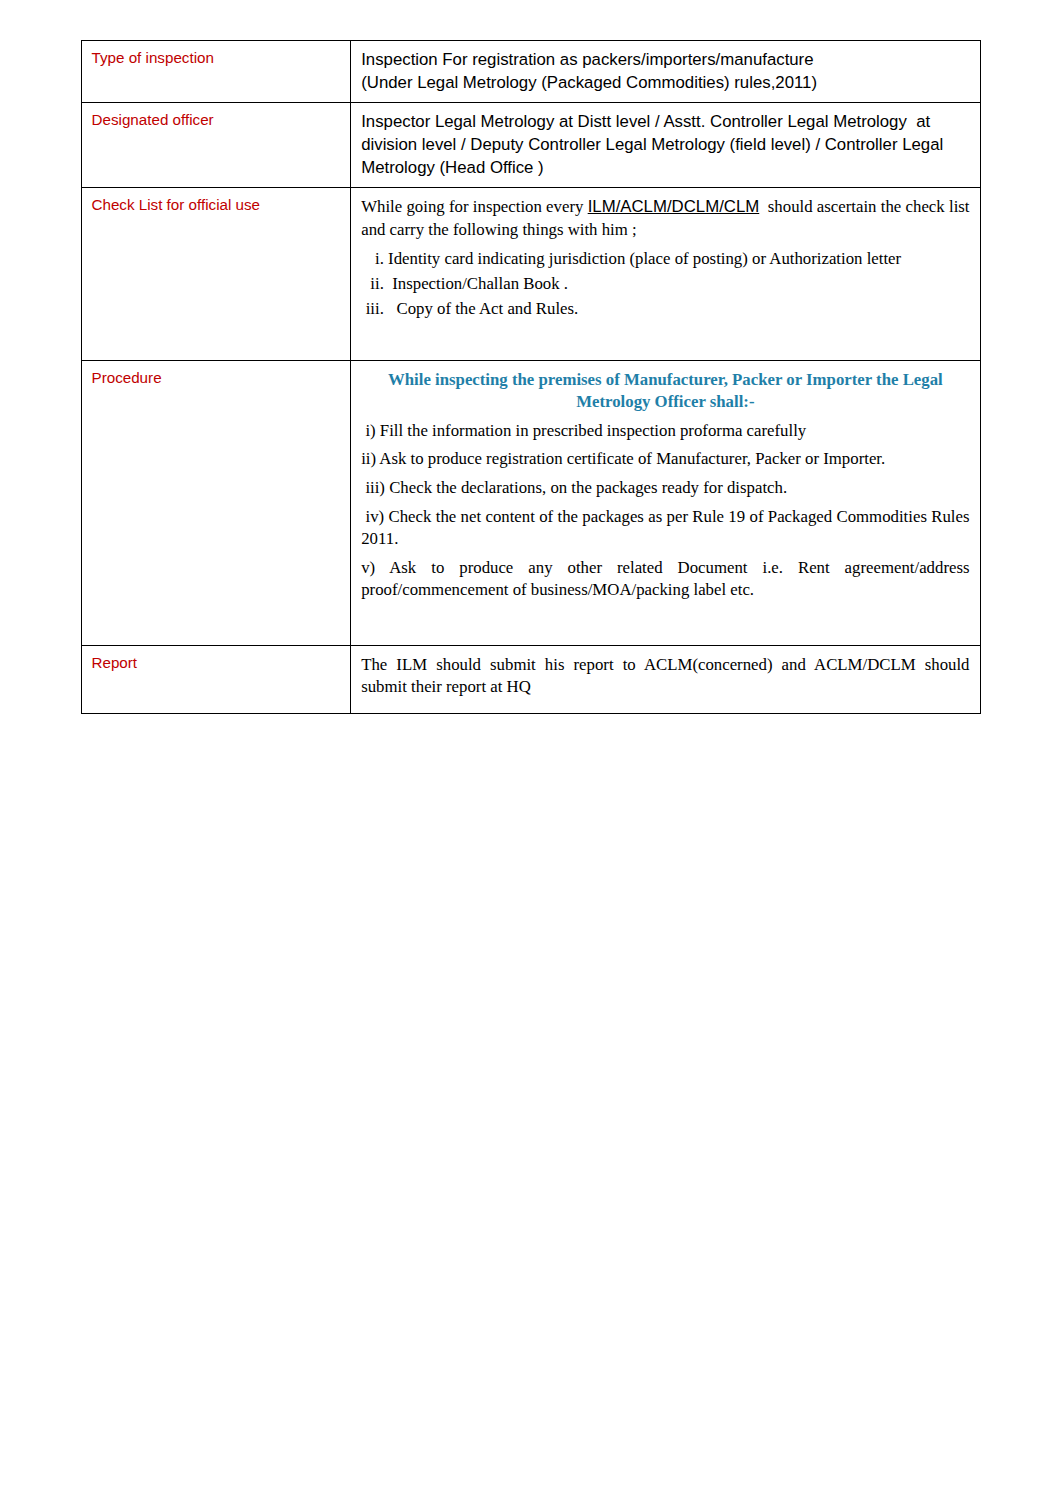| Type of inspection | Inspection For registration as packers/importers/manufacture (Under Legal Metrology (Packaged Commodities) rules,2011) |
| Designated officer | Inspector Legal Metrology at Distt level / Asstt. Controller Legal Metrology at division level / Deputy Controller Legal Metrology (field level) / Controller Legal Metrology (Head Office ) |
| Check List for official use | While going for inspection every ILM/ACLM/DCLM/CLM should ascertain the check list and carry the following things with him ; Identity card indicating jurisdiction (place of posting) or Authorization letter Inspection/Challan Book . Copy of the Act and Rules. |
| Procedure | While inspecting the premises of Manufacturer, Packer or Importer the Legal Metrology Officer shall:- i) Fill the information in prescribed inspection proforma carefully ii) Ask to produce registration certificate of Manufacturer, Packer or Importer. iii) Check the declarations, on the packages ready for dispatch. iv) Check the net content of the packages as per Rule 19 of Packaged Commodities Rules 2011. v) Ask to produce any other related Document i.e. Rent agreement/address proof/commencement of business/MOA/packing label etc. |
| Report | The ILM should submit his report to ACLM(concerned) and ACLM/DCLM should submit their report at HQ |